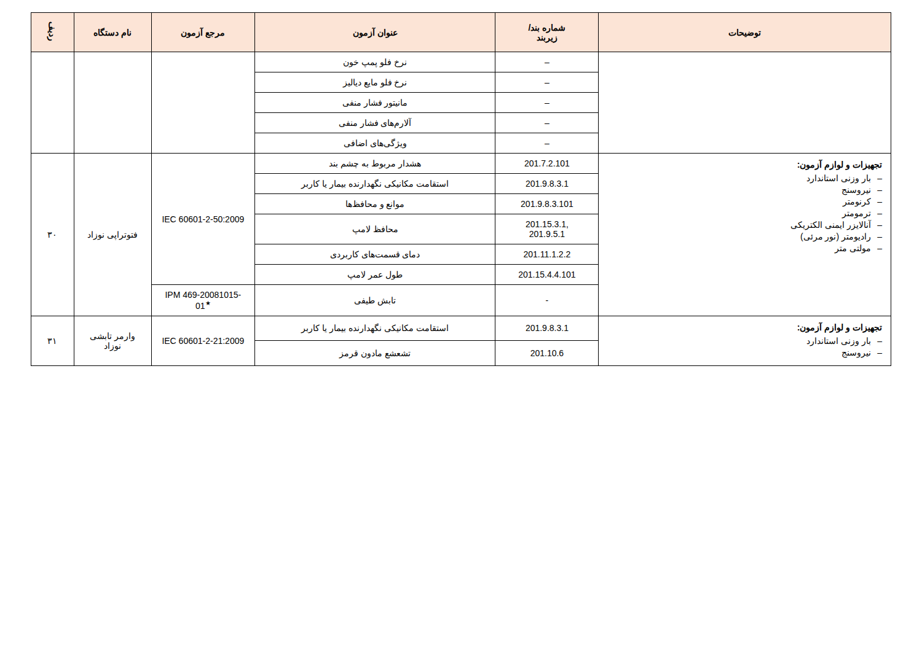| توضیحات | شماره بند/ زیربند | عنوان آزمون | مرجع آزمون | نام دستگاه | ردیف |
| --- | --- | --- | --- | --- | --- |
| | – | نرخ فلو پمپ خون | | | |
| – | نرخ فلو مایع دیالیز |
| – | مانیتور فشار منفی |
| – | آلارم‌های فشار منفی |
| – | ویژگی‌های اضافی |
| تجهیزات و لوازم آزمون: بار وزنی استاندارد نیروسنج کرنومتر ترمومتر آنالایزر ایمنی الکتریکی رادیومتر (نور مرئی) مولتی متر | 201.7.2.101 | هشدار مربوط به چشم بند | IEC 60601-2-50:2009 | فتوتراپی نوزاد | ۳۰ |
| 201.9.8.3.1 | استقامت مکانیکی نگهدارنده بیمار یا کاربر |
| 201.9.8.3.101 | موانع و محافظ‌ها |
| 201.15.3.1, 201.9.5.1 | محافظ لامپ |
| 201.11.1.2.2 | دمای قسمت‌های کاربردی |
| 201.15.4.4.101 | طول عمر لامپ |
| - | تابش طیفی | IPM 469-20081015-01 ★ |
| تجهیزات و لوازم آزمون: بار وزنی استاندارد نیروسنج | 201.9.8.3.1 | استقامت مکانیکی نگهدارنده بیمار یا کاربر | IEC 60601-2-21:2009 | وارمر تابشی نوزاد | ۳۱ |
| 201.10.6 | تشعشع مادون قرمز |